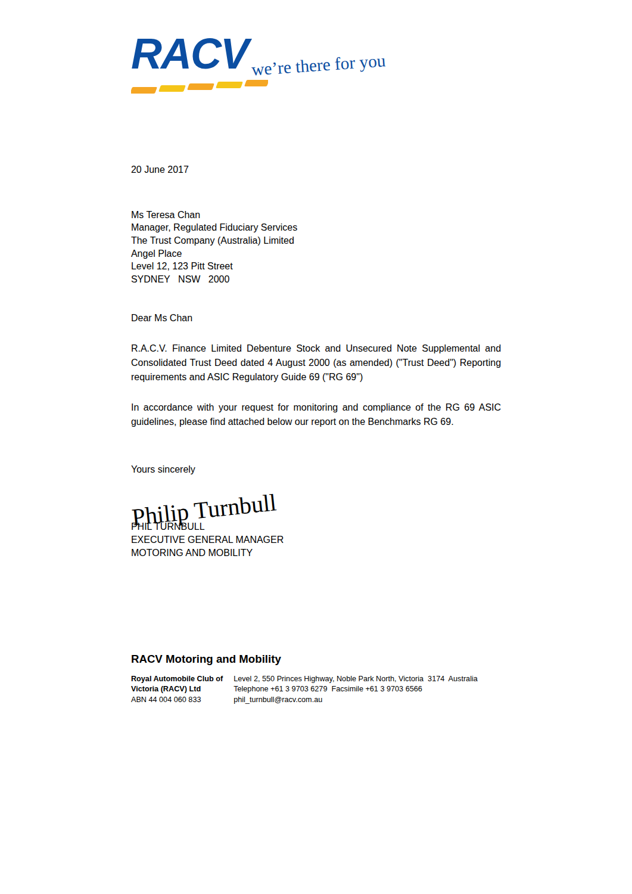RACV we’re there for you
20 June 2017
Ms Teresa Chan
Manager, Regulated Fiduciary Services
The Trust Company (Australia) Limited
Angel Place
Level 12, 123 Pitt Street
SYDNEY NSW 2000
Dear Ms Chan
R.A.C.V. Finance Limited Debenture Stock and Unsecured Note Supplemental and Consolidated Trust Deed dated 4 August 2000 (as amended) ("Trust Deed") Reporting requirements and ASIC Regulatory Guide 69 ("RG 69")
In accordance with your request for monitoring and compliance of the RG 69 ASIC guidelines, please find attached below our report on the Benchmarks RG 69.
Yours sincerely
Philip Turnbull
PHIL TURNBULL
EXECUTIVE GENERAL MANAGER
MOTORING AND MOBILITY
RACV Motoring and Mobility
| Royal Automobile Club of | Level 2, 550 Princes Highway, Noble Park North, Victoria 3174 Australia |
| Victoria (RACV) Ltd | Telephone +61 3 9703 6279 Facsimile +61 3 9703 6566 |
| ABN 44 004 060 833 | phil_turnbull@racv.com.au |